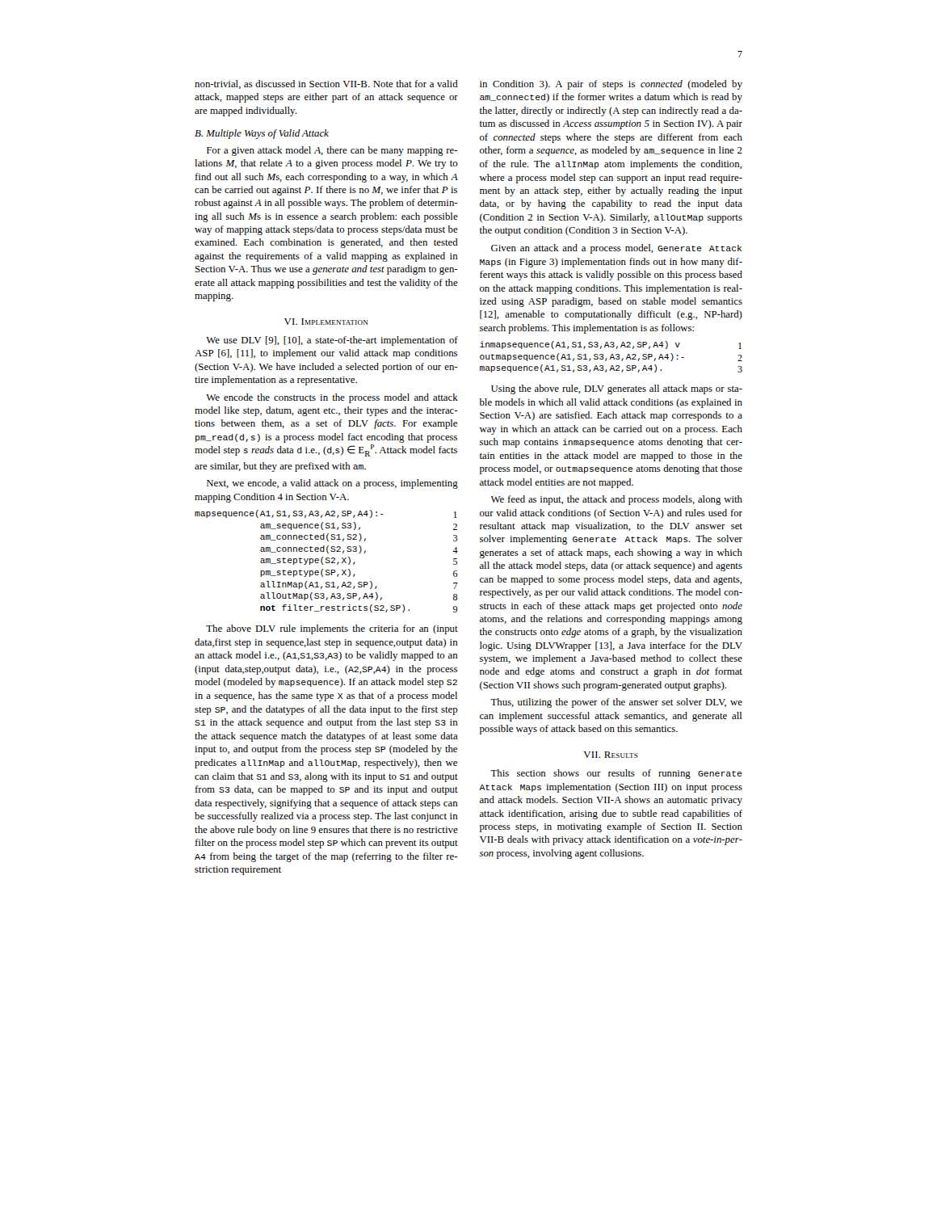7
non-trivial, as discussed in Section VII-B. Note that for a valid attack, mapped steps are either part of an attack sequence or are mapped individually.
B. Multiple Ways of Valid Attack
For a given attack model A, there can be many mapping relations M, that relate A to a given process model P. We try to find out all such Ms, each corresponding to a way, in which A can be carried out against P. If there is no M, we infer that P is robust against A in all possible ways. The problem of determining all such Ms is in essence a search problem: each possible way of mapping attack steps/data to process steps/data must be examined. Each combination is generated, and then tested against the requirements of a valid mapping as explained in Section V-A. Thus we use a generate and test paradigm to generate all attack mapping possibilities and test the validity of the mapping.
VI. Implementation
We use DLV [9], [10], a state-of-the-art implementation of ASP [6], [11], to implement our valid attack map conditions (Section V-A). We have included a selected portion of our entire implementation as a representative.
We encode the constructs in the process model and attack model like step, datum, agent etc., their types and the interactions between them, as a set of DLV facts. For example pm_read(d,s) is a process model fact encoding that process model step s reads data d i.e., (d,s) ∈ ERP. Attack model facts are similar, but they are prefixed with am.
Next, we encode, a valid attack on a process, implementing mapping Condition 4 in Section V-A.
1mapsequence(A1,S1,S3,A3,A2,SP,A4):-2 am_sequence(S1,S3), 3 am_connected(S1,S2), 4 am_connected(S2,S3), 5 am_steptype(S2,X), 6 pm_steptype(SP,X), 7 allInMap(A1,S1,A2,SP), 8 allOutMap(S3,A3,SP,A4), 9 not filter_restricts(S2,SP).
The above DLV rule implements the criteria for an (input data,first step in sequence,last step in sequence,output data) in an attack model i.e., (A1,S1,S3,A3) to be validly mapped to an (input data,step,output data), i.e., (A2,SP,A4) in the process model (modeled by mapsequence). If an attack model step S2 in a sequence, has the same type X as that of a process model step SP, and the datatypes of all the data input to the first step S1 in the attack sequence and output from the last step S3 in the attack sequence match the datatypes of at least some data input to, and output from the process step SP (modeled by the predicates allInMap and allOutMap, respectively), then we can claim that S1 and S3, along with its input to S1 and output from S3 data, can be mapped to SP and its input and output data respectively, signifying that a sequence of attack steps can be successfully realized via a process step. The last conjunct in the above rule body on line 9 ensures that there is no restrictive filter on the process model step SP which can prevent its output A4 from being the target of the map (referring to the filter restriction requirement
in Condition 3). A pair of steps is connected (modeled by am_connected) if the former writes a datum which is read by the latter, directly or indirectly (A step can indirectly read a datum as discussed in Access assumption 5 in Section IV). A pair of connected steps where the steps are different from each other, form a sequence, as modeled by am_sequence in line 2 of the rule. The allInMap atom implements the condition, where a process model step can support an input read requirement by an attack step, either by actually reading the input data, or by having the capability to read the input data (Condition 2 in Section V-A). Similarly, allOutMap supports the output condition (Condition 3 in Section V-A).
Given an attack and a process model, Generate Attack Maps (in Figure 3) implementation finds out in how many different ways this attack is validly possible on this process based on the attack mapping conditions. This implementation is realized using ASP paradigm, based on stable model semantics [12], amenable to computationally difficult (e.g., NP-hard) search problems. This implementation is as follows:
1inmapsequence(A1,S1,S3,A3,A2,SP,A4) v 2outmapsequence(A1,S1,S3,A3,A2,SP,A4):-3mapsequence(A1,S1,S3,A3,A2,SP,A4).
Using the above rule, DLV generates all attack maps or stable models in which all valid attack conditions (as explained in Section V-A) are satisfied. Each attack map corresponds to a way in which an attack can be carried out on a process. Each such map contains inmapsequence atoms denoting that certain entities in the attack model are mapped to those in the process model, or outmapsequence atoms denoting that those attack model entities are not mapped.
We feed as input, the attack and process models, along with our valid attack conditions (of Section V-A) and rules used for resultant attack map visualization, to the DLV answer set solver implementing Generate Attack Maps. The solver generates a set of attack maps, each showing a way in which all the attack model steps, data (or attack sequence) and agents can be mapped to some process model steps, data and agents, respectively, as per our valid attack conditions. The model constructs in each of these attack maps get projected onto node atoms, and the relations and corresponding mappings among the constructs onto edge atoms of a graph, by the visualization logic. Using DLVWrapper [13], a Java interface for the DLV system, we implement a Java-based method to collect these node and edge atoms and construct a graph in dot format (Section VII shows such program-generated output graphs).
Thus, utilizing the power of the answer set solver DLV, we can implement successful attack semantics, and generate all possible ways of attack based on this semantics.
VII. Results
This section shows our results of running Generate Attack Maps implementation (Section III) on input process and attack models. Section VII-A shows an automatic privacy attack identification, arising due to subtle read capabilities of process steps, in motivating example of Section II. Section VII-B deals with privacy attack identification on a vote-in-person process, involving agent collusions.